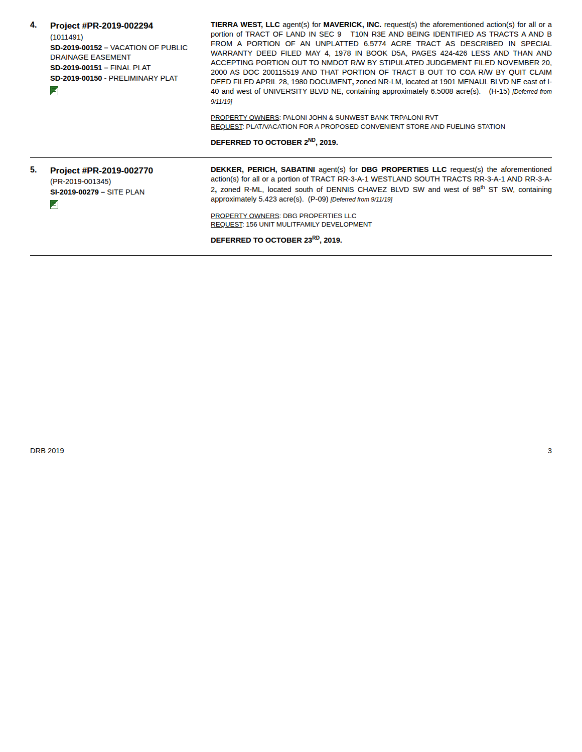4.
Project #PR-2019-002294
(1011491)
SD-2019-00152 – VACATION OF PUBLIC DRAINAGE EASEMENT
SD-2019-00151 – FINAL PLAT
SD-2019-00150 - PRELIMINARY PLAT
TIERRA WEST, LLC agent(s) for MAVERICK, INC. request(s) the aforementioned action(s) for all or a portion of TRACT OF LAND IN SEC 9 T10N R3E AND BEING IDENTIFIED AS TRACTS A AND B FROM A PORTION OF AN UNPLATTED 6.5774 ACRE TRACT AS DESCRIBED IN SPECIAL WARRANTY DEED FILED MAY 4, 1978 IN BOOK D5A, PAGES 424-426 LESS AND THAN AND ACCEPTING PORTION OUT TO NMDOT R/W BY STIPULATED JUDGEMENT FILED NOVEMBER 20, 2000 AS DOC 200115519 AND THAT PORTION OF TRACT B OUT TO COA R/W BY QUIT CLAIM DEED FILED APRIL 28, 1980 DOCUMENT, zoned NR-LM, located at 1901 MENAUL BLVD NE east of I-40 and west of UNIVERSITY BLVD NE, containing approximately 6.5008 acre(s). (H-15) [Deferred from 9/11/19]
PROPERTY OWNERS: PALONI JOHN & SUNWEST BANK TRPALONI RVT
REQUEST: PLAT/VACATION FOR A PROPOSED CONVENIENT STORE AND FUELING STATION
DEFERRED TO OCTOBER 2ND, 2019.
5.
Project #PR-2019-002770
(PR-2019-001345)
SI-2019-00279 – SITE PLAN
DEKKER, PERICH, SABATINI agent(s) for DBG PROPERTIES LLC request(s) the aforementioned action(s) for all or a portion of TRACT RR-3-A-1 WESTLAND SOUTH TRACTS RR-3-A-1 AND RR-3-A-2, zoned R-ML, located south of DENNIS CHAVEZ BLVD SW and west of 98th ST SW, containing approximately 5.423 acre(s). (P-09) [Deferred from 9/11/19]
PROPERTY OWNERS: DBG PROPERTIES LLC
REQUEST: 156 UNIT MULITFAMILY DEVELOPMENT
DEFERRED TO OCTOBER 23RD, 2019.
DRB 2019
3